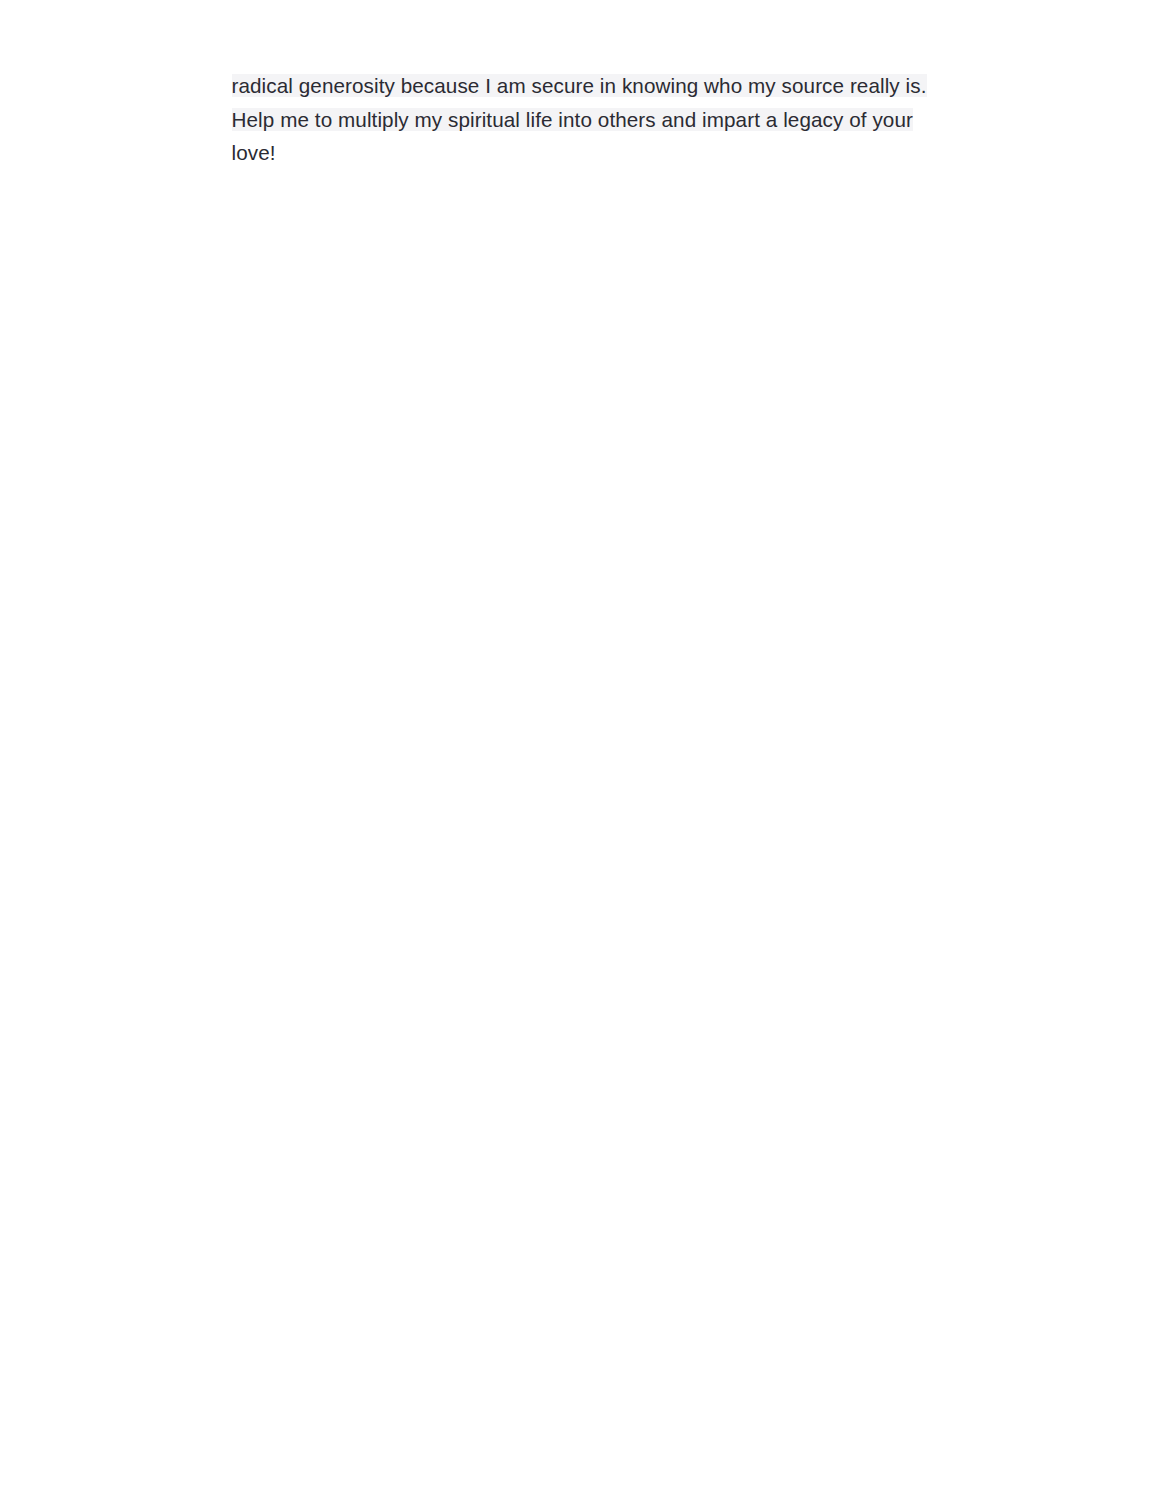radical generosity because I am secure in knowing who my source really is. Help me to multiply my spiritual life into others and impart a legacy of your love!